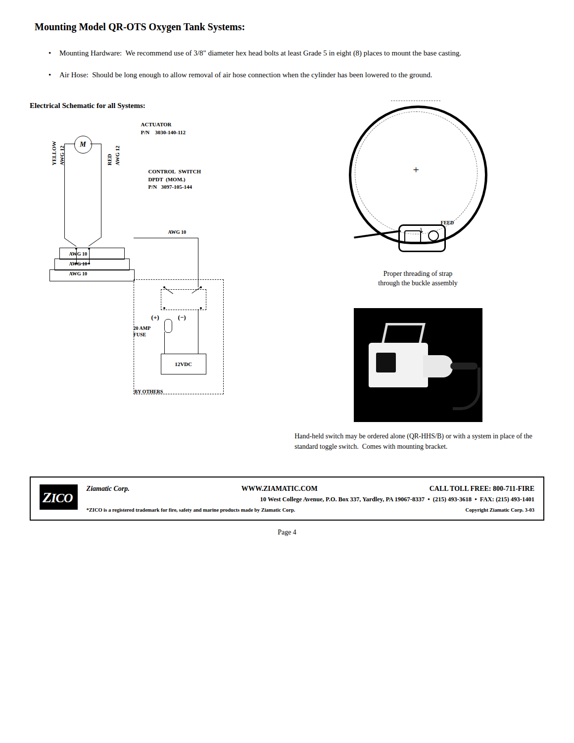Mounting Model QR-OTS Oxygen Tank Systems:
Mounting Hardware: We recommend use of 3/8" diameter hex head bolts at least Grade 5 in eight (8) places to mount the base casting.
Air Hose: Should be long enough to allow removal of air hose connection when the cylinder has been lowered to the ground.
Electrical Schematic for all Systems:
M
YELLOW
AWG 12
RED
AWG 12
ACTUATOR
P/N 3030-140-112
CONTROL SWITCH
DPDT (MOM.)
P/N 3097-105-144
AWG 10
AWG 10
AWG 10
AWG 10
(+)
(−)
20 AMP
FUSE
12VDC
BY OTHERS
+
↘
FEED
Proper threading of strap
through the buckle assembly
Hand-held switch may be ordered alone (QR-HHS/B) or with a system in place of the standard toggle switch. Comes with mounting bracket.
ZICO
Ziamatic Corp. WWW.ZIAMATIC.COM CALL TOLL FREE: 800-711-FIRE
10 West College Avenue, P.O. Box 337, Yardley, PA 19067-8337 • (215) 493-3618 • FAX: (215) 493-1401
*ZICO is a registered trademark for fire, safety and marine products made by Ziamatic Corp. Copyright Ziamatic Corp. 3-03
Page 4